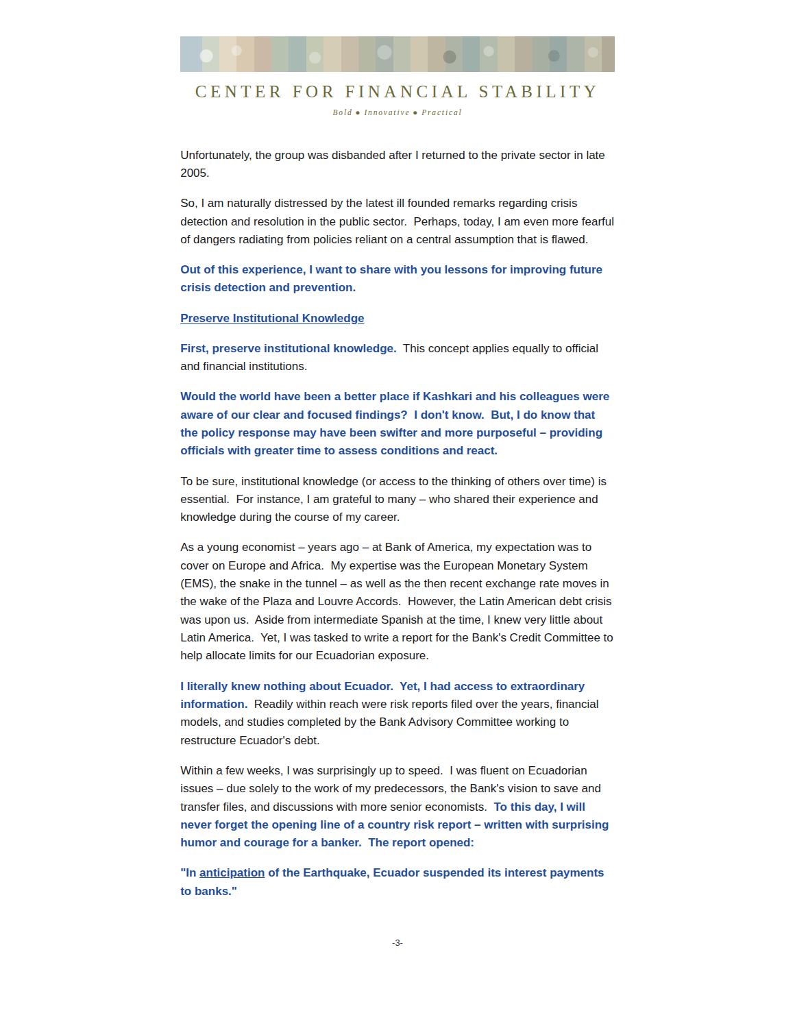CENTER FOR FINANCIAL STABILITY
Bold●Innovative●Practical
Unfortunately, the group was disbanded after I returned to the private sector in late 2005.
So, I am naturally distressed by the latest ill founded remarks regarding crisis detection and resolution in the public sector. Perhaps, today, I am even more fearful of dangers radiating from policies reliant on a central assumption that is flawed.
Out of this experience, I want to share with you lessons for improving future crisis detection and prevention.
Preserve Institutional Knowledge
First, preserve institutional knowledge. This concept applies equally to official and financial institutions.
Would the world have been a better place if Kashkari and his colleagues were aware of our clear and focused findings? I don't know. But, I do know that the policy response may have been swifter and more purposeful – providing officials with greater time to assess conditions and react.
To be sure, institutional knowledge (or access to the thinking of others over time) is essential. For instance, I am grateful to many – who shared their experience and knowledge during the course of my career.
As a young economist – years ago – at Bank of America, my expectation was to cover on Europe and Africa. My expertise was the European Monetary System (EMS), the snake in the tunnel – as well as the then recent exchange rate moves in the wake of the Plaza and Louvre Accords. However, the Latin American debt crisis was upon us. Aside from intermediate Spanish at the time, I knew very little about Latin America. Yet, I was tasked to write a report for the Bank's Credit Committee to help allocate limits for our Ecuadorian exposure.
I literally knew nothing about Ecuador. Yet, I had access to extraordinary information. Readily within reach were risk reports filed over the years, financial models, and studies completed by the Bank Advisory Committee working to restructure Ecuador's debt.
Within a few weeks, I was surprisingly up to speed. I was fluent on Ecuadorian issues – due solely to the work of my predecessors, the Bank's vision to save and transfer files, and discussions with more senior economists. To this day, I will never forget the opening line of a country risk report – written with surprising humor and courage for a banker. The report opened:
"In anticipation of the Earthquake, Ecuador suspended its interest payments to banks."
-3-